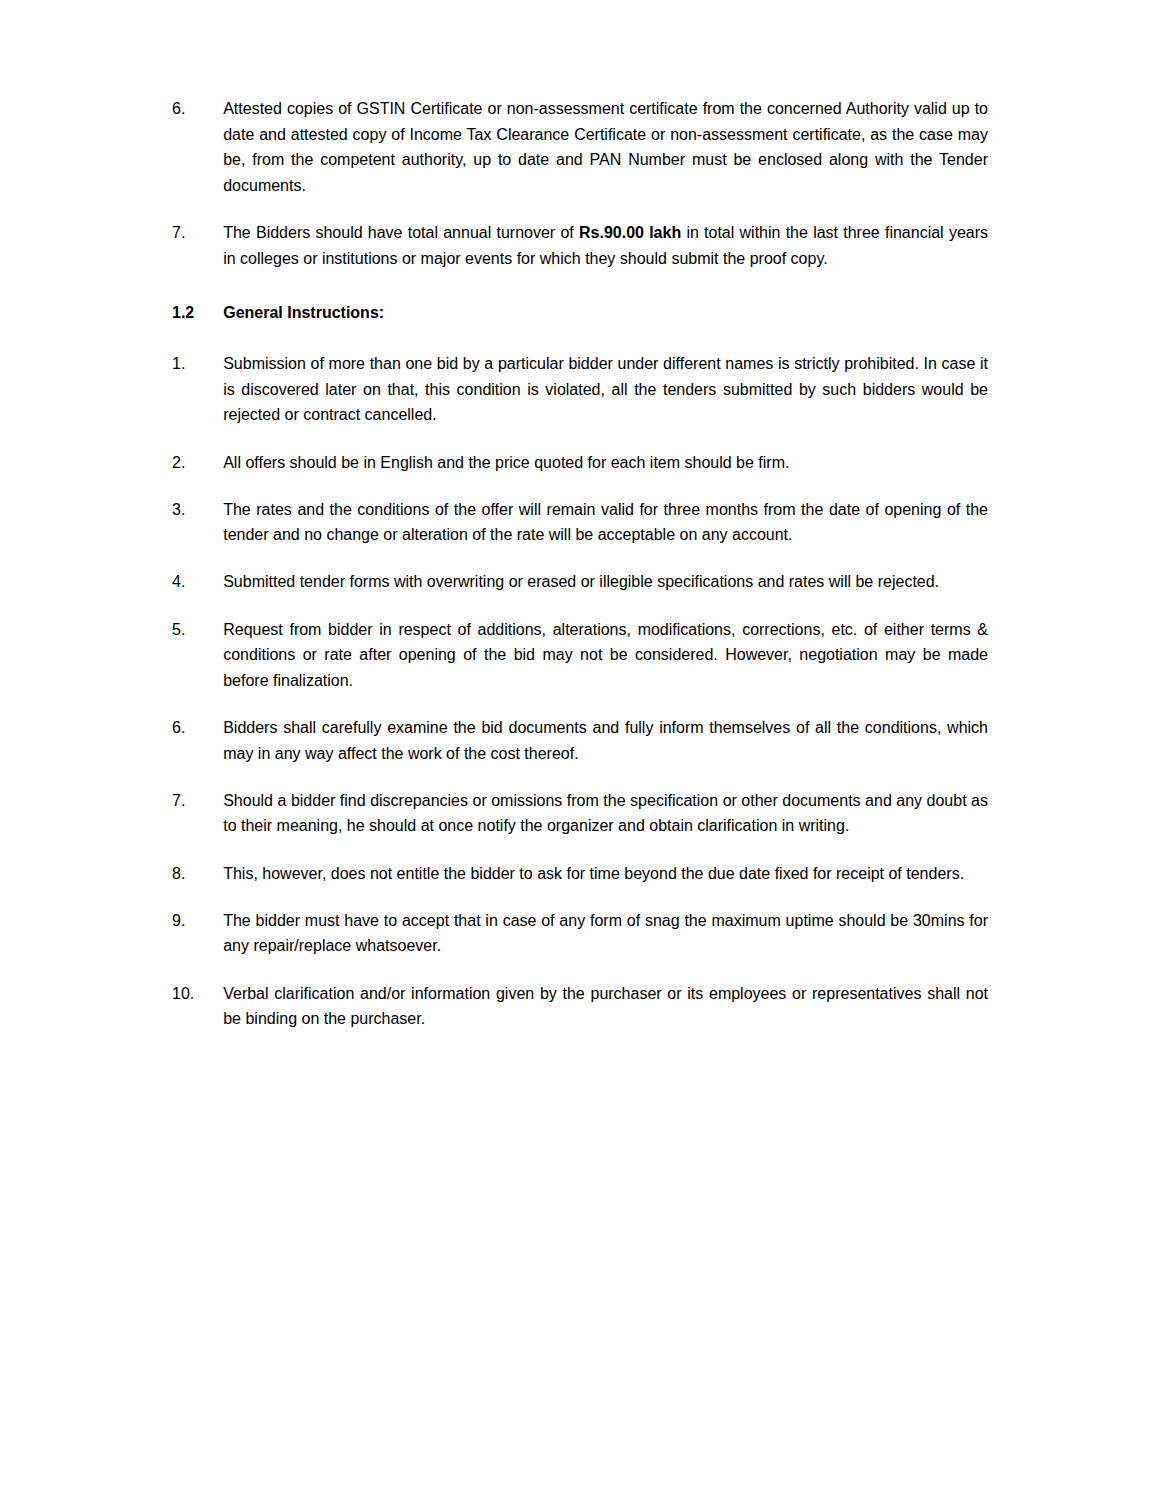Attested copies of GSTIN Certificate or non-assessment certificate from the concerned Authority valid up to date and attested copy of Income Tax Clearance Certificate or non-assessment certificate, as the case may be, from the competent authority, up to date and PAN Number must be enclosed along with the Tender documents.
The Bidders should have total annual turnover of Rs.90.00 lakh in total within the last three financial years in colleges or institutions or major events for which they should submit the proof copy.
1.2 General Instructions:
Submission of more than one bid by a particular bidder under different names is strictly prohibited. In case it is discovered later on that, this condition is violated, all the tenders submitted by such bidders would be rejected or contract cancelled.
All offers should be in English and the price quoted for each item should be firm.
The rates and the conditions of the offer will remain valid for three months from the date of opening of the tender and no change or alteration of the rate will be acceptable on any account.
Submitted tender forms with overwriting or erased or illegible specifications and rates will be rejected.
Request from bidder in respect of additions, alterations, modifications, corrections, etc. of either terms & conditions or rate after opening of the bid may not be considered. However, negotiation may be made before finalization.
Bidders shall carefully examine the bid documents and fully inform themselves of all the conditions, which may in any way affect the work of the cost thereof.
Should a bidder find discrepancies or omissions from the specification or other documents and any doubt as to their meaning, he should at once notify the organizer and obtain clarification in writing.
This, however, does not entitle the bidder to ask for time beyond the due date fixed for receipt of tenders.
The bidder must have to accept that in case of any form of snag the maximum uptime should be 30mins for any repair/replace whatsoever.
Verbal clarification and/or information given by the purchaser or its employees or representatives shall not be binding on the purchaser.